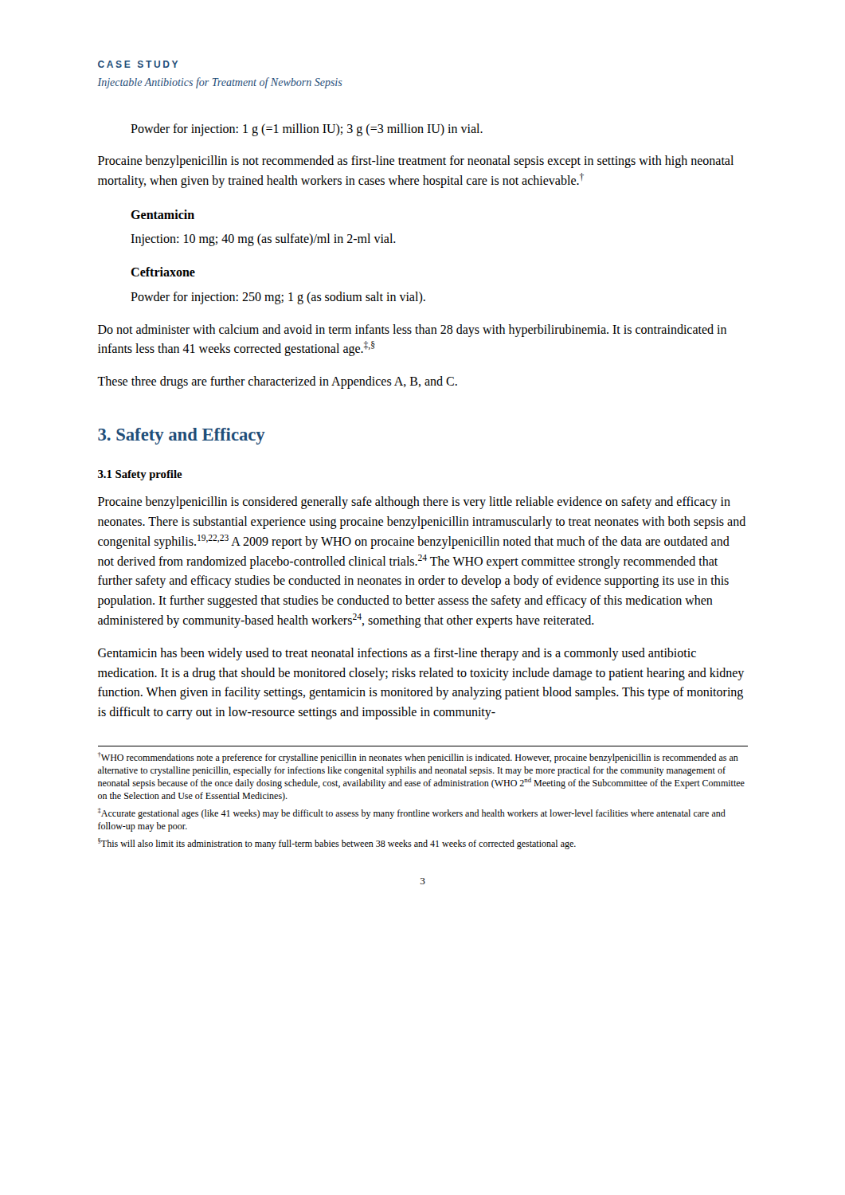CASE STUDY
Injectable Antibiotics for Treatment of Newborn Sepsis
Powder for injection: 1 g (=1 million IU); 3 g (=3 million IU) in vial.
Procaine benzylpenicillin is not recommended as first-line treatment for neonatal sepsis except in settings with high neonatal mortality, when given by trained health workers in cases where hospital care is not achievable.†
Gentamicin
Injection: 10 mg; 40 mg (as sulfate)/ml in 2-ml vial.
Ceftriaxone
Powder for injection: 250 mg; 1 g (as sodium salt in vial).
Do not administer with calcium and avoid in term infants less than 28 days with hyperbilirubinemia. It is contraindicated in infants less than 41 weeks corrected gestational age.‡,§
These three drugs are further characterized in Appendices A, B, and C.
3. Safety and Efficacy
3.1 Safety profile
Procaine benzylpenicillin is considered generally safe although there is very little reliable evidence on safety and efficacy in neonates. There is substantial experience using procaine benzylpenicillin intramuscularly to treat neonates with both sepsis and congenital syphilis.19,22,23 A 2009 report by WHO on procaine benzylpenicillin noted that much of the data are outdated and not derived from randomized placebo-controlled clinical trials.24 The WHO expert committee strongly recommended that further safety and efficacy studies be conducted in neonates in order to develop a body of evidence supporting its use in this population. It further suggested that studies be conducted to better assess the safety and efficacy of this medication when administered by community-based health workers24, something that other experts have reiterated.
Gentamicin has been widely used to treat neonatal infections as a first-line therapy and is a commonly used antibiotic medication. It is a drug that should be monitored closely; risks related to toxicity include damage to patient hearing and kidney function. When given in facility settings, gentamicin is monitored by analyzing patient blood samples. This type of monitoring is difficult to carry out in low-resource settings and impossible in community-
†WHO recommendations note a preference for crystalline penicillin in neonates when penicillin is indicated. However, procaine benzylpenicillin is recommended as an alternative to crystalline penicillin, especially for infections like congenital syphilis and neonatal sepsis. It may be more practical for the community management of neonatal sepsis because of the once daily dosing schedule, cost, availability and ease of administration (WHO 2nd Meeting of the Subcommittee of the Expert Committee on the Selection and Use of Essential Medicines).
‡Accurate gestational ages (like 41 weeks) may be difficult to assess by many frontline workers and health workers at lower-level facilities where antenatal care and follow-up may be poor.
§This will also limit its administration to many full-term babies between 38 weeks and 41 weeks of corrected gestational age.
3